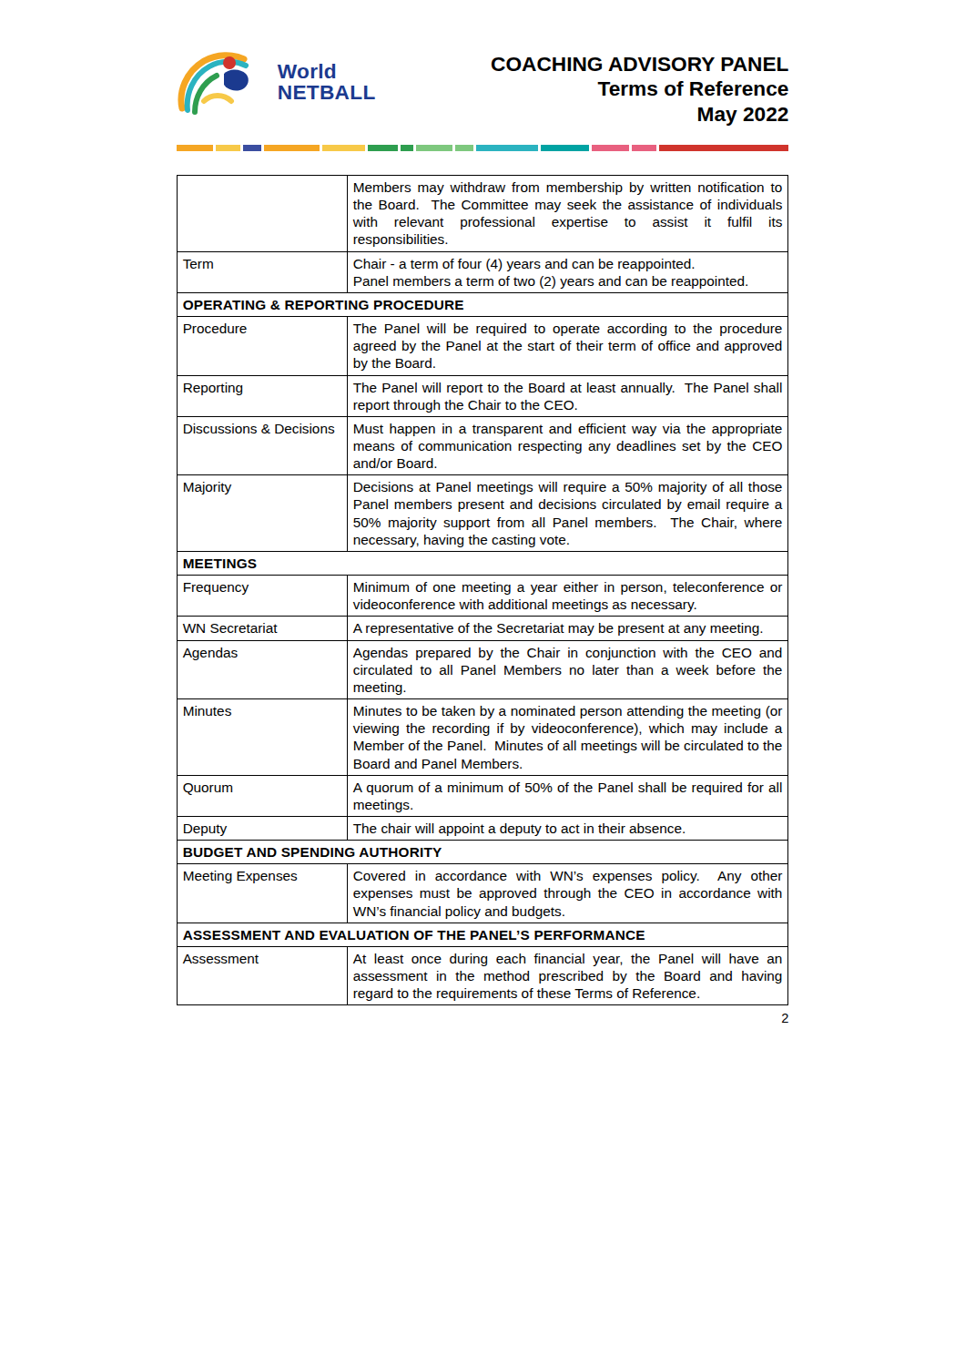World
NETBALL
COACHING ADVISORY PANEL
Terms of Reference
May 2022
| | Members may withdraw from membership by written notification to the Board. The Committee may seek the assistance of individuals with relevant professional expertise to assist it fulfil its responsibilities. |
| Term | Chair - a term of four (4) years and can be reappointed. Panel members a term of two (2) years and can be reappointed. |
| OPERATING & REPORTING PROCEDURE |
| Procedure | The Panel will be required to operate according to the procedure agreed by the Panel at the start of their term of office and approved by the Board. |
| Reporting | The Panel will report to the Board at least annually. The Panel shall report through the Chair to the CEO. |
| Discussions & Decisions | Must happen in a transparent and efficient way via the appropriate means of communication respecting any deadlines set by the CEO and/or Board. |
| Majority | Decisions at Panel meetings will require a 50% majority of all those Panel members present and decisions circulated by email require a 50% majority support from all Panel members. The Chair, where necessary, having the casting vote. |
| MEETINGS |
| Frequency | Minimum of one meeting a year either in person, teleconference or videoconference with additional meetings as necessary. |
| WN Secretariat | A representative of the Secretariat may be present at any meeting. |
| Agendas | Agendas prepared by the Chair in conjunction with the CEO and circulated to all Panel Members no later than a week before the meeting. |
| Minutes | Minutes to be taken by a nominated person attending the meeting (or viewing the recording if by videoconference), which may include a Member of the Panel. Minutes of all meetings will be circulated to the Board and Panel Members. |
| Quorum | A quorum of a minimum of 50% of the Panel shall be required for all meetings. |
| Deputy | The chair will appoint a deputy to act in their absence. |
| BUDGET AND SPENDING AUTHORITY |
| Meeting Expenses | Covered in accordance with WN’s expenses policy. Any other expenses must be approved through the CEO in accordance with WN’s financial policy and budgets. |
| ASSESSMENT AND EVALUATION OF THE PANEL’S PERFORMANCE |
| Assessment | At least once during each financial year, the Panel will have an assessment in the method prescribed by the Board and having regard to the requirements of these Terms of Reference. |
2